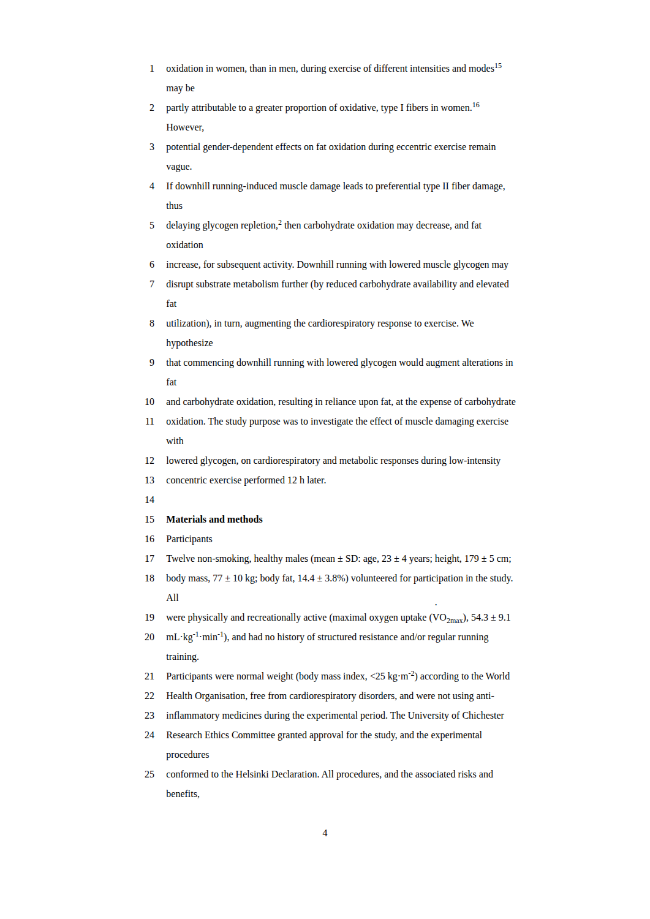oxidation in women, than in men, during exercise of different intensities and modes15 may be
partly attributable to a greater proportion of oxidative, type I fibers in women.16 However,
potential gender-dependent effects on fat oxidation during eccentric exercise remain vague.
If downhill running-induced muscle damage leads to preferential type II fiber damage, thus
delaying glycogen repletion,2 then carbohydrate oxidation may decrease, and fat oxidation
increase, for subsequent activity. Downhill running with lowered muscle glycogen may
disrupt substrate metabolism further (by reduced carbohydrate availability and elevated fat
utilization), in turn, augmenting the cardiorespiratory response to exercise. We hypothesize
that commencing downhill running with lowered glycogen would augment alterations in fat
and carbohydrate oxidation, resulting in reliance upon fat, at the expense of carbohydrate
oxidation. The study purpose was to investigate the effect of muscle damaging exercise with
lowered glycogen, on cardiorespiratory and metabolic responses during low-intensity
concentric exercise performed 12 h later.
Materials and methods
Participants
Twelve non-smoking, healthy males (mean ± SD: age, 23 ± 4 years; height, 179 ± 5 cm;
body mass, 77 ± 10 kg; body fat, 14.4 ± 3.8%) volunteered for participation in the study. All
were physically and recreationally active (maximal oxygen uptake (VO2max), 54.3 ± 9.1
mL·kg-1·min-1), and had no history of structured resistance and/or regular running training.
Participants were normal weight (body mass index, <25 kg·m-2) according to the World
Health Organisation, free from cardiorespiratory disorders, and were not using anti-
inflammatory medicines during the experimental period. The University of Chichester
Research Ethics Committee granted approval for the study, and the experimental procedures
conformed to the Helsinki Declaration. All procedures, and the associated risks and benefits,
4